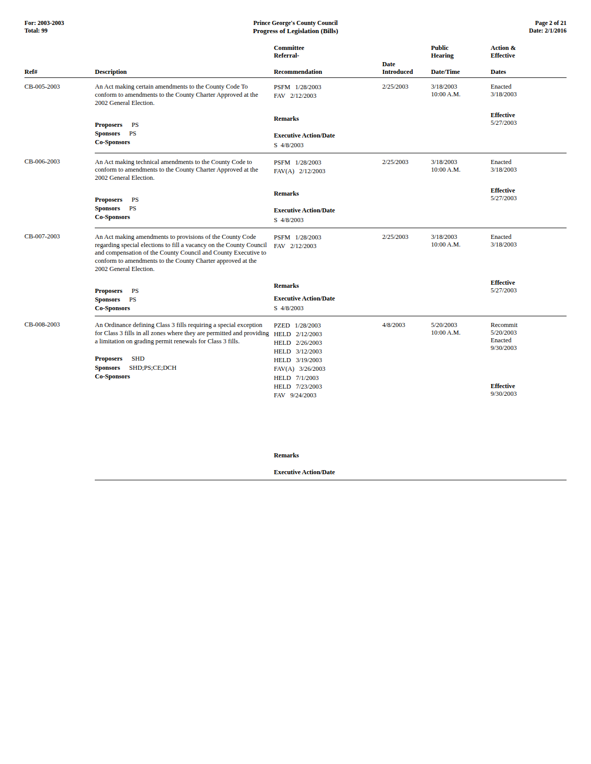| For: 2003-2003 Total: 99 | Prince George's County Council Progress of Legislation (Bills) | Page 2 of 21 Date: 2/1/2016 |
| | | Committee Referral- | | Public Hearing | Action & Effective |
| --- | --- | --- | --- | --- | --- |
| Ref# | Description | Recommendation | Date Introduced | Date/Time | Dates |
| CB-005-2003 | An Act making certain amendments to the County Code To conform to amendments to the County Charter Approved at the 2002 General Election. Proposers PS Sponsors PS Co-Sponsors | PSFM 1/28/2003 FAV 2/12/2003 Remarks Executive Action/Date S 4/8/2003 | 2/25/2003 | 3/18/2003 10:00 A.M. | Enacted 3/18/2003 Effective 5/27/2003 |
| CB-006-2003 | An Act making technical amendments to the County Code to conform to amendments to the County Charter Approved at the 2002 General Election. Proposers PS Sponsors PS Co-Sponsors | PSFM 1/28/2003 FAV(A) 2/12/2003 Remarks Executive Action/Date S 4/8/2003 | 2/25/2003 | 3/18/2003 10:00 A.M. | Enacted 3/18/2003 Effective 5/27/2003 |
| CB-007-2003 | An Act making amendments to provisions of the County Code regarding special elections to fill a vacancy on the County Council and compensation of the County Council and County Executive to conform to amendments to the County Charter approved at the 2002 General Election. Proposers PS Sponsors PS Co-Sponsors | PSFM 1/28/2003 FAV 2/12/2003 Remarks Executive Action/Date S 4/8/2003 | 2/25/2003 | 3/18/2003 10:00 A.M. | Enacted 3/18/2003 Effective 5/27/2003 |
| CB-008-2003 | An Ordinance defining Class 3 fills requiring a special exception for Class 3 fills in all zones where they are permitted and providing a limitation on grading permit renewals for Class 3 fills. Proposers SHD Sponsors SHD;PS;CE;DCH Co-Sponsors | PZED 1/28/2003 HELD 2/12/2003 HELD 2/26/2003 HELD 3/12/2003 HELD 3/19/2003 FAV(A) 3/26/2003 HELD 7/1/2003 HELD 7/23/2003 FAV 9/24/2003 Remarks Executive Action/Date | 4/8/2003 | 5/20/2003 10:00 A.M. | Recommit 5/20/2003 Enacted 9/30/2003 Effective 9/30/2003 |